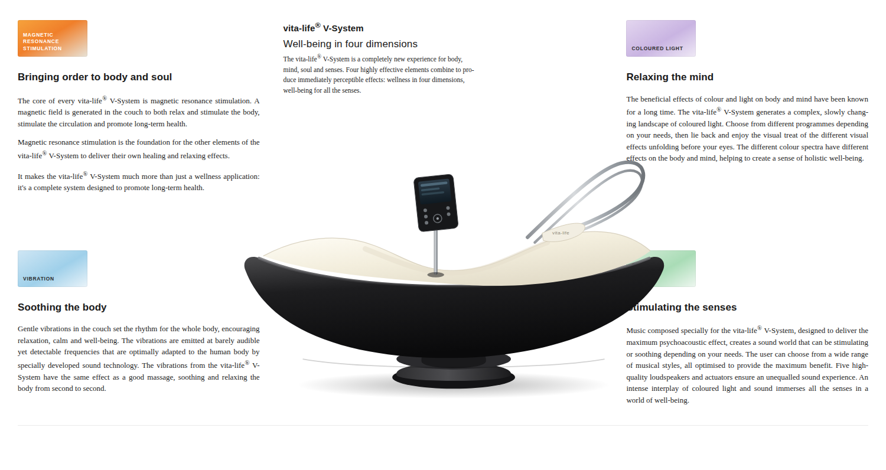MAGNETIC
RESONANCE
STIMULATION
Bringing order to body and soul
The core of every vita-life® V-System is magnetic resonance stimulation. A magnetic field is generated in the couch to both relax and stimulate the body, stimulate the circulation and promote long-term health.
Magnetic resonance stimulation is the foundation for the other elements of the vita-life® V-System to deliver their own healing and relaxing effects.
It makes the vita-life® V-System much more than just a wellness application: it's a complete system designed to promote long-term health.
vita-life® V-System Well-being in four dimensions
The vita-life® V-System is a completely new experience for body, mind, soul and senses. Four highly effective elements combine to produce immediately perceptible effects: wellness in four dimensions, well-being for all the senses.
vita-life
COLOURED LIGHT
Relaxing the mind
The beneficial effects of colour and light on body and mind have been known for a long time. The vita-life® V-System generates a complex, slowly changing landscape of coloured light. Choose from different programmes depending on your needs, then lie back and enjoy the visual treat of the different visual effects unfolding before your eyes. The different colour spectra have different effects on the body and mind, helping to create a sense of holistic well-being.
VIBRATION
Soothing the body
Gentle vibrations in the couch set the rhythm for the whole body, encouraging relaxation, calm and well-being. The vibrations are emitted at barely audible yet detectable frequencies that are optimally adapted to the human body by specially developed sound technology. The vibrations from the vita-life® V-System have the same effect as a good massage, soothing and relaxing the body from second to second.
SOUND
AND
MUSIC
Stimulating the senses
Music composed specially for the vita-life® V-System, designed to deliver the maximum psychoacoustic effect, creates a sound world that can be stimulating or soothing depending on your needs. The user can choose from a wide range of musical styles, all optimised to provide the maximum benefit. Five high-quality loudspeakers and actuators ensure an unequalled sound experience. An intense interplay of coloured light and sound immerses all the senses in a world of well-being.